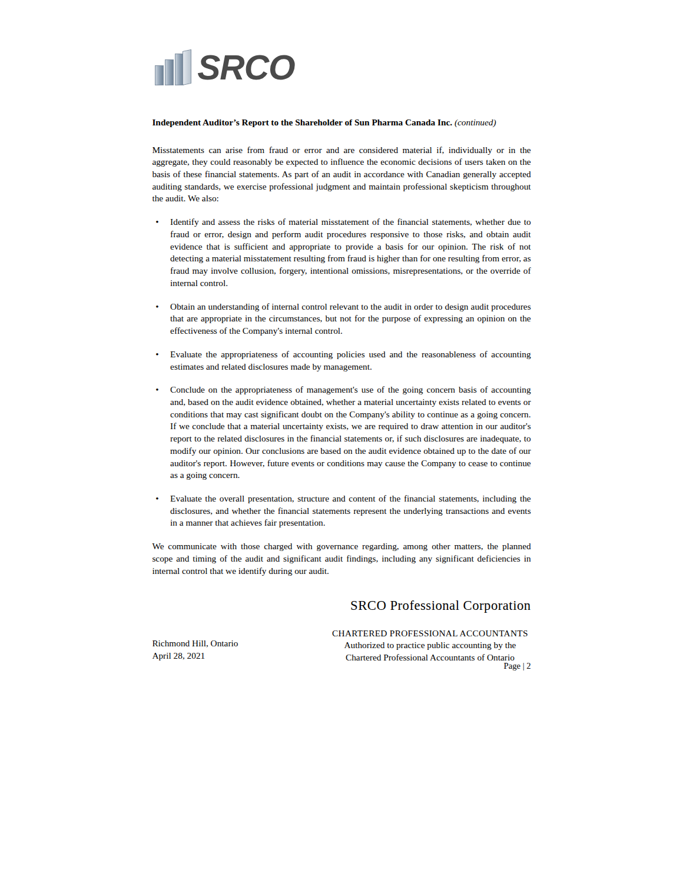SRCO
Independent Auditor’s Report to the Shareholder of Sun Pharma Canada Inc. (continued)
Misstatements can arise from fraud or error and are considered material if, individually or in the aggregate, they could reasonably be expected to influence the economic decisions of users taken on the basis of these financial statements. As part of an audit in accordance with Canadian generally accepted auditing standards, we exercise professional judgment and maintain professional skepticism throughout the audit. We also:
Identify and assess the risks of material misstatement of the financial statements, whether due to fraud or error, design and perform audit procedures responsive to those risks, and obtain audit evidence that is sufficient and appropriate to provide a basis for our opinion. The risk of not detecting a material misstatement resulting from fraud is higher than for one resulting from error, as fraud may involve collusion, forgery, intentional omissions, misrepresentations, or the override of internal control.
Obtain an understanding of internal control relevant to the audit in order to design audit procedures that are appropriate in the circumstances, but not for the purpose of expressing an opinion on the effectiveness of the Company's internal control.
Evaluate the appropriateness of accounting policies used and the reasonableness of accounting estimates and related disclosures made by management.
Conclude on the appropriateness of management's use of the going concern basis of accounting and, based on the audit evidence obtained, whether a material uncertainty exists related to events or conditions that may cast significant doubt on the Company's ability to continue as a going concern. If we conclude that a material uncertainty exists, we are required to draw attention in our auditor's report to the related disclosures in the financial statements or, if such disclosures are inadequate, to modify our opinion. Our conclusions are based on the audit evidence obtained up to the date of our auditor's report. However, future events or conditions may cause the Company to cease to continue as a going concern.
Evaluate the overall presentation, structure and content of the financial statements, including the disclosures, and whether the financial statements represent the underlying transactions and events in a manner that achieves fair presentation.
We communicate with those charged with governance regarding, among other matters, the planned scope and timing of the audit and significant audit findings, including any significant deficiencies in internal control that we identify during our audit.
SRCO Professional Corporation
Richmond Hill, Ontario
April 28, 2021
CHARTERED PROFESSIONAL ACCOUNTANTS
Authorized to practice public accounting by the
Chartered Professional Accountants of Ontario
Page | 2